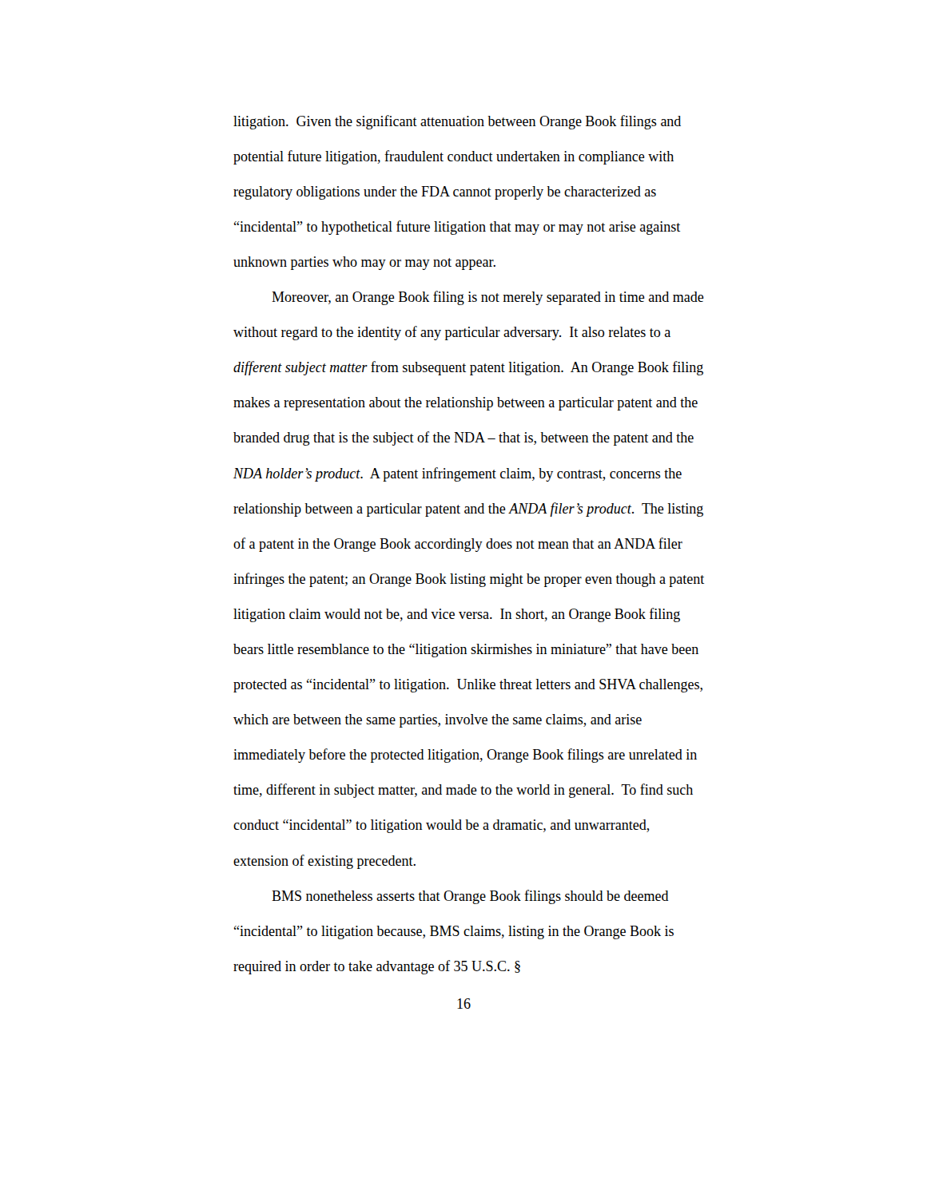litigation. Given the significant attenuation between Orange Book filings and potential future litigation, fraudulent conduct undertaken in compliance with regulatory obligations under the FDA cannot properly be characterized as “incidental” to hypothetical future litigation that may or may not arise against unknown parties who may or may not appear.
Moreover, an Orange Book filing is not merely separated in time and made without regard to the identity of any particular adversary. It also relates to a different subject matter from subsequent patent litigation. An Orange Book filing makes a representation about the relationship between a particular patent and the branded drug that is the subject of the NDA – that is, between the patent and the NDA holder’s product. A patent infringement claim, by contrast, concerns the relationship between a particular patent and the ANDA filer’s product. The listing of a patent in the Orange Book accordingly does not mean that an ANDA filer infringes the patent; an Orange Book listing might be proper even though a patent litigation claim would not be, and vice versa. In short, an Orange Book filing bears little resemblance to the “litigation skirmishes in miniature” that have been protected as “incidental” to litigation. Unlike threat letters and SHVA challenges, which are between the same parties, involve the same claims, and arise immediately before the protected litigation, Orange Book filings are unrelated in time, different in subject matter, and made to the world in general. To find such conduct “incidental” to litigation would be a dramatic, and unwarranted, extension of existing precedent.
BMS nonetheless asserts that Orange Book filings should be deemed “incidental” to litigation because, BMS claims, listing in the Orange Book is required in order to take advantage of 35 U.S.C. §
16